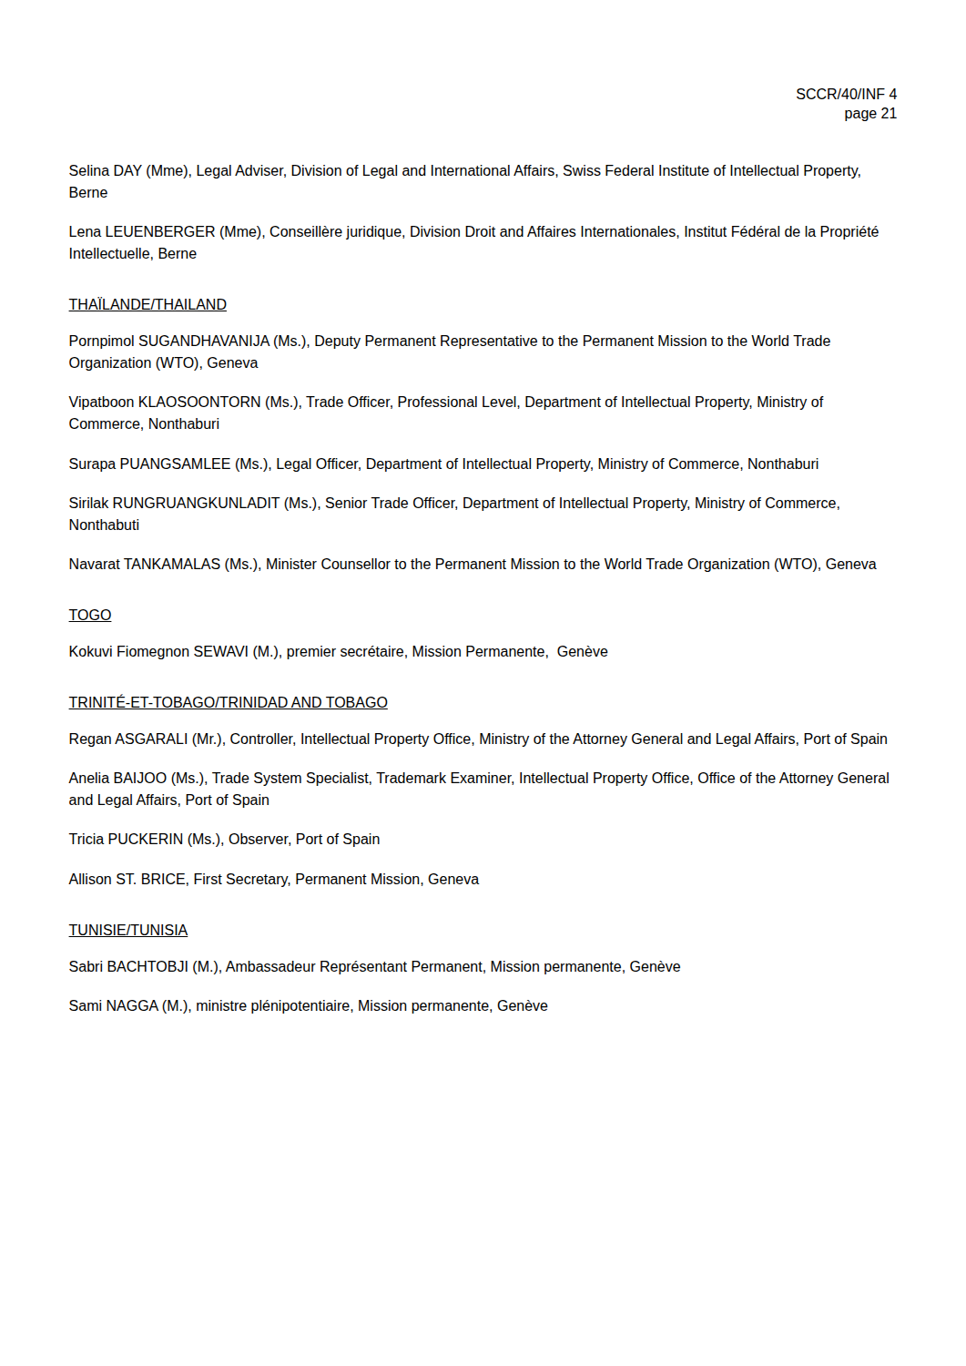SCCR/40/INF 4
page 21
Selina DAY (Mme), Legal Adviser, Division of Legal and International Affairs, Swiss Federal Institute of Intellectual Property, Berne
Lena LEUENBERGER (Mme), Conseillère juridique, Division Droit and Affaires Internationales, Institut Fédéral de la Propriété Intellectuelle, Berne
THAÏLANDE/THAILAND
Pornpimol SUGANDHAVANIJA (Ms.), Deputy Permanent Representative to the Permanent Mission to the World Trade Organization (WTO), Geneva
Vipatboon KLAOSOONTORN (Ms.), Trade Officer, Professional Level, Department of Intellectual Property, Ministry of Commerce, Nonthaburi
Surapa PUANGSAMLEE (Ms.), Legal Officer, Department of Intellectual Property, Ministry of Commerce, Nonthaburi
Sirilak RUNGRUANGKUNLADIT (Ms.), Senior Trade Officer, Department of Intellectual Property, Ministry of Commerce, Nonthabuti
Navarat TANKAMALAS (Ms.), Minister Counsellor to the Permanent Mission to the World Trade Organization (WTO), Geneva
TOGO
Kokuvi Fiomegnon SEWAVI (M.), premier secrétaire, Mission Permanente, Genève
TRINITÉ-ET-TOBAGO/TRINIDAD AND TOBAGO
Regan ASGARALI (Mr.), Controller, Intellectual Property Office, Ministry of the Attorney General and Legal Affairs, Port of Spain
Anelia BAIJOO (Ms.), Trade System Specialist, Trademark Examiner, Intellectual Property Office, Office of the Attorney General and Legal Affairs, Port of Spain
Tricia PUCKERIN (Ms.), Observer, Port of Spain
Allison ST. BRICE, First Secretary, Permanent Mission, Geneva
TUNISIE/TUNISIA
Sabri BACHTOBJI (M.), Ambassadeur Représentant Permanent, Mission permanente, Genève
Sami NAGGA (M.), ministre plénipotentiaire, Mission permanente, Genève